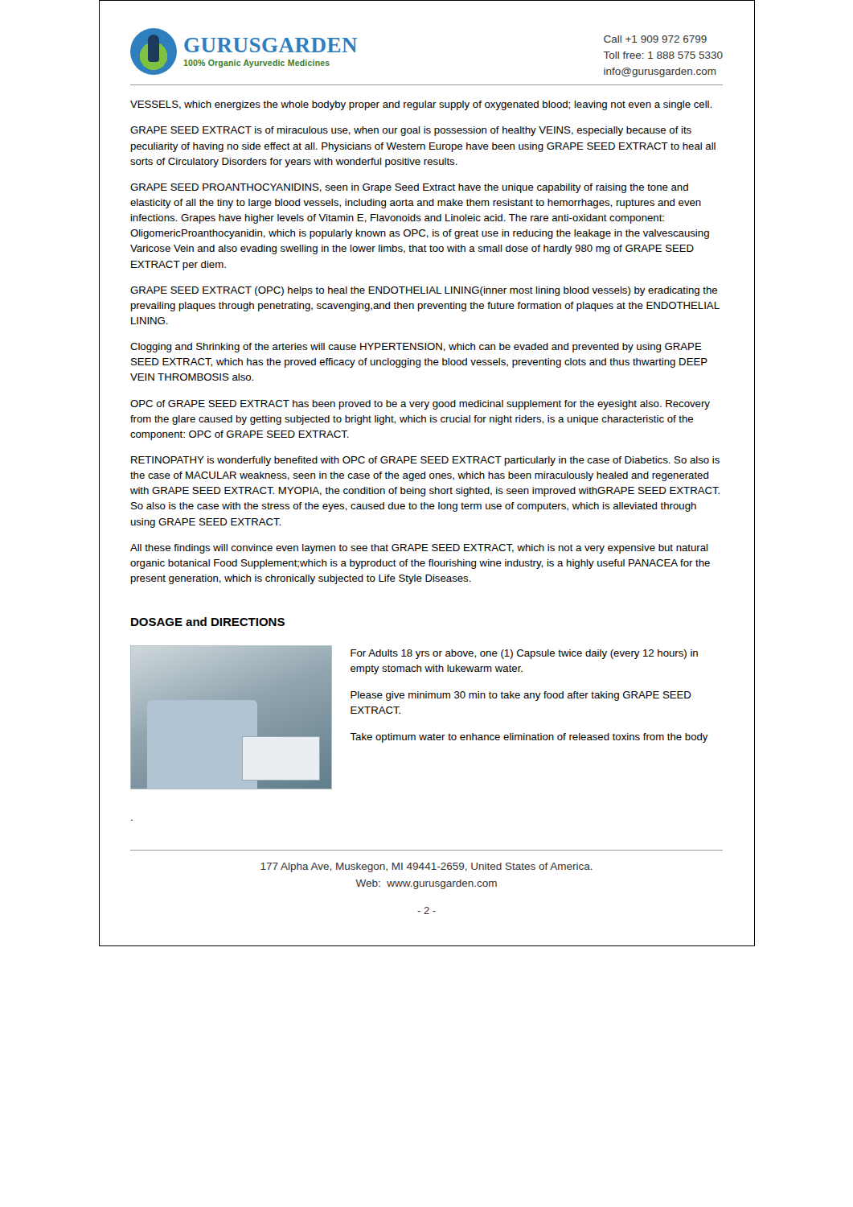GURUS GARDEN
100% Organic Ayurvedic Medicines
Call +1 909 972 6799
Toll free: 1 888 575 5330
info@gurusgarden.com
VESSELS, which energizes the whole bodyby proper and regular supply of oxygenated blood; leaving not even a single cell.
GRAPE SEED EXTRACT is of miraculous use, when our goal is possession of healthy VEINS, especially because of its peculiarity of having no side effect at all. Physicians of Western Europe have been using GRAPE SEED EXTRACT to heal all sorts of Circulatory Disorders for years with wonderful positive results.
GRAPE SEED PROANTHOCYANIDINS, seen in Grape Seed Extract have the unique capability of raising the tone and elasticity of all the tiny to large blood vessels, including aorta and make them resistant to hemorrhages, ruptures and even infections. Grapes have higher levels of Vitamin E, Flavonoids and Linoleic acid. The rare anti-oxidant component: OligomericProanthocyanidin, which is popularly known as OPC, is of great use in reducing the leakage in the valvescausing Varicose Vein and also evading swelling in the lower limbs, that too with a small dose of hardly 980 mg of GRAPE SEED EXTRACT per diem.
GRAPE SEED EXTRACT (OPC) helps to heal the ENDOTHELIAL LINING(inner most lining blood vessels) by eradicating the prevailing plaques through penetrating, scavenging,and then preventing the future formation of plaques at the ENDOTHELIAL LINING.
Clogging and Shrinking of the arteries will cause HYPERTENSION, which can be evaded and prevented by using GRAPE SEED EXTRACT, which has the proved efficacy of unclogging the blood vessels, preventing clots and thus thwarting DEEP VEIN THROMBOSIS also.
OPC of GRAPE SEED EXTRACT has been proved to be a very good medicinal supplement for the eyesight also. Recovery from the glare caused by getting subjected to bright light, which is crucial for night riders, is a unique characteristic of the component: OPC of GRAPE SEED EXTRACT.
RETINOPATHY is wonderfully benefited with OPC of GRAPE SEED EXTRACT particularly in the case of Diabetics. So also is the case of MACULAR weakness, seen in the case of the aged ones, which has been miraculously healed and regenerated with GRAPE SEED EXTRACT. MYOPIA, the condition of being short sighted, is seen improved withGRAPE SEED EXTRACT. So also is the case with the stress of the eyes, caused due to the long term use of computers, which is alleviated through using GRAPE SEED EXTRACT.
All these findings will convince even laymen to see that GRAPE SEED EXTRACT, which is not a very expensive but natural organic botanical Food Supplement;which is a byproduct of the flourishing wine industry, is a highly useful PANACEA for the present generation, which is chronically subjected to Life Style Diseases.
DOSAGE and DIRECTIONS
For Adults 18 yrs or above, one (1) Capsule twice daily (every 12 hours) in empty stomach with lukewarm water.
Please give minimum 30 min to take any food after taking GRAPE SEED EXTRACT.
Take optimum water to enhance elimination of released toxins from the body
.
177 Alpha Ave, Muskegon, MI 49441-2659, United States of America.
Web: www.gurusgarden.com
- 2 -